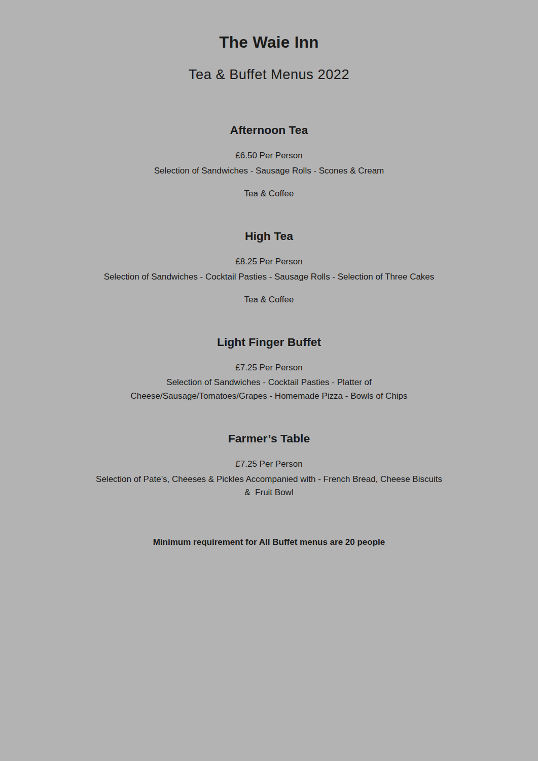The Waie Inn
Tea & Buffet Menus 2022
Afternoon Tea
£6.50 Per Person
Selection of Sandwiches - Sausage Rolls - Scones & Cream
Tea & Coffee
High Tea
£8.25 Per Person
Selection of Sandwiches - Cocktail Pasties - Sausage Rolls - Selection of Three Cakes
Tea & Coffee
Light Finger Buffet
£7.25 Per Person
Selection of Sandwiches - Cocktail Pasties - Platter of
Cheese/Sausage/Tomatoes/Grapes - Homemade Pizza - Bowls of Chips
Farmer’s Table
£7.25 Per Person
Selection of Pate’s, Cheeses & Pickles Accompanied with - French Bread, Cheese Biscuits & Fruit Bowl
Minimum requirement for All Buffet menus are 20 people